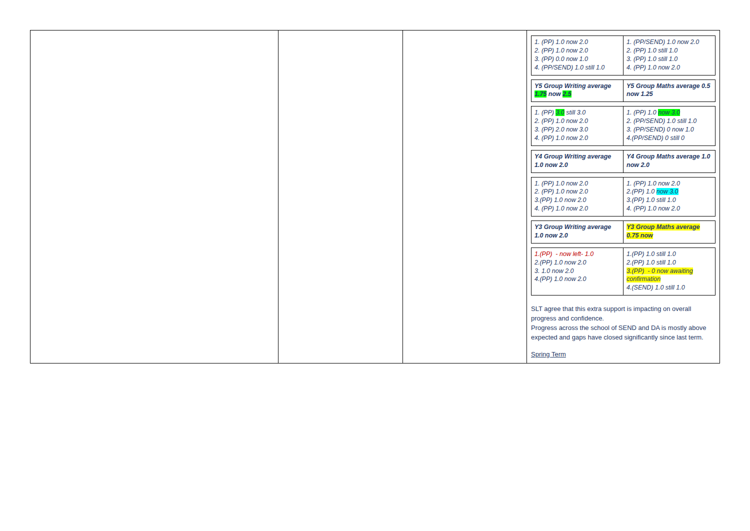| | | | / 1. (PP) 1.0 now 2.0 2. (PP) 1.0 now 2.0 3. (PP) 0.0 now 1.0 4. (PP/SEND) 1.0 still 1.0 / 1. (PP/SEND) 1.0 now 2.0 2. (PP) 1.0 still 1.0 3. (PP) 1.0 still 1.0 4. (PP) 1.0 now 2.0 / / Y5 Group Writing average 1.75 now 2.5 / Y5 Group Maths average 0.5 now 1.25 / / 1. (PP) 3.0 still 3.0 2. (PP) 1.0 now 2.0 3. (PP) 2.0 now 3.0 4. (PP) 1.0 now 2.0 / 1. (PP) 1.0 now 3.0 2. (PP/SEND) 1.0 still 1.0 3. (PP/SEND) 0 now 1.0 4.(PP/SEND) 0 still 0 / / Y4 Group Writing average 1.0 now 2.0 / Y4 Group Maths average 1.0 now 2.0 / / 1. (PP) 1.0 now 2.0 2. (PP) 1.0 now 2.0 3.(PP) 1.0 now 2.0 4. (PP) 1.0 now 2.0 / 1. (PP) 1.0 now 2.0 2.(PP) 1.0 now 3.0 3.(PP) 1.0 still 1.0 4. (PP) 1.0 now 2.0 / / Y3 Group Writing average 1.0 now 2.0 / Y3 Group Maths average 0.75 now / / 1.(PP) - now left- 1.0 2.(PP) 1.0 now 2.0 3. 1.0 now 2.0 4.(PP) 1.0 now 2.0 / 1.(PP) 1.0 still 1.0 2.(PP) 1.0 still 1.0 3.(PP) - 0 now awaiting confirmation 4.(SEND) 1.0 still 1.0 / SLT agree that this extra support is impacting on overall progress and confidence. Progress across the school of SEND and DA is mostly above expected and gaps have closed significantly since last term. Spring Term |